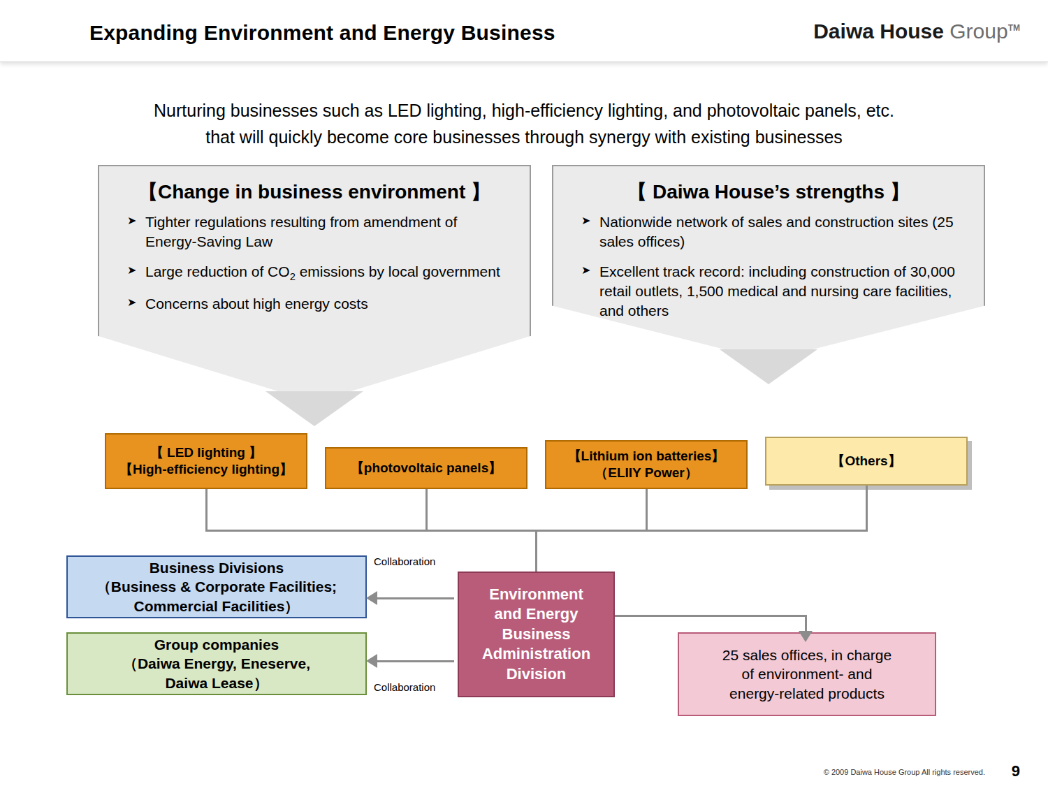Expanding Environment and Energy Business
Daiwa House Group TM
Nurturing businesses such as LED lighting, high-efficiency lighting, and photovoltaic panels, etc.
that will quickly become core businesses through synergy with existing businesses
【Change in business environment 】
Tighter regulations resulting from amendment of Energy-Saving Law
Large reduction of CO2 emissions by local government
Concerns about high energy costs
【 Daiwa House’s strengths 】
Nationwide network of sales and construction sites (25 sales offices)
Excellent track record: including construction of 30,000 retail outlets, 1,500 medical and nursing care facilities, and others
【 LED lighting 】
【High-efficiency lighting】
【photovoltaic panels】
【Lithium ion batteries】
（ELIIY Power）
【Others】
Business Divisions
（Business & Corporate Facilities;
Commercial Facilities）
Group companies
（Daiwa Energy, Eneserve,
Daiwa Lease）
Environment
and Energy
Business
Administration
Division
25 sales offices, in charge
of environment- and
energy-related products
Collaboration
Collaboration
© 2009 Daiwa House Group All rights reserved.
9